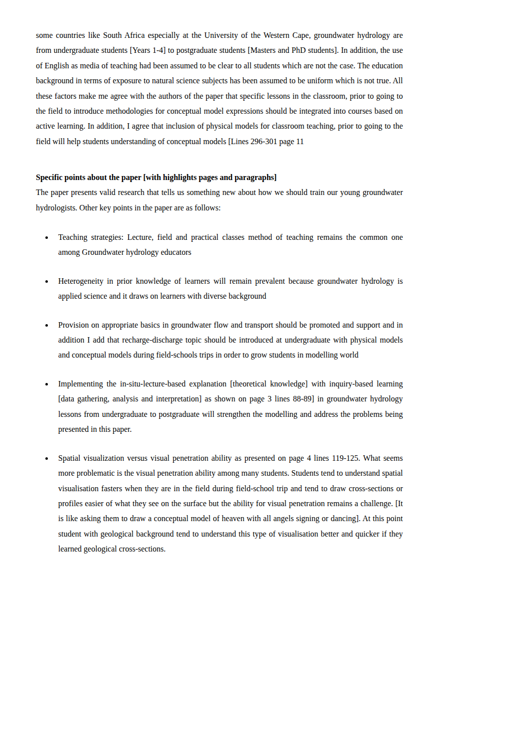some countries like South Africa especially at the University of the Western Cape, groundwater hydrology are from undergraduate students [Years 1-4] to postgraduate students [Masters and PhD students]. In addition, the use of English as media of teaching had been assumed to be clear to all students which are not the case. The education background in terms of exposure to natural science subjects has been assumed to be uniform which is not true. All these factors make me agree with the authors of the paper that specific lessons in the classroom, prior to going to the field to introduce methodologies for conceptual model expressions should be integrated into courses based on active learning. In addition, I agree that inclusion of physical models for classroom teaching, prior to going to the field will help students understanding of conceptual models [Lines 296-301 page 11
Specific points about the paper [with highlights pages and paragraphs]
The paper presents valid research that tells us something new about how we should train our young groundwater hydrologists. Other key points in the paper are as follows:
Teaching strategies: Lecture, field and practical classes method of teaching remains the common one among Groundwater hydrology educators
Heterogeneity in prior knowledge of learners will remain prevalent because groundwater hydrology is applied science and it draws on learners with diverse background
Provision on appropriate basics in groundwater flow and transport should be promoted and support and in addition I add that recharge-discharge topic should be introduced at undergraduate with physical models and conceptual models during field-schools trips in order to grow students in modelling world
Implementing the in-situ-lecture-based explanation [theoretical knowledge] with inquiry-based learning [data gathering, analysis and interpretation] as shown on page 3 lines 88-89] in groundwater hydrology lessons from undergraduate to postgraduate will strengthen the modelling and address the problems being presented in this paper.
Spatial visualization versus visual penetration ability as presented on page 4 lines 119-125. What seems more problematic is the visual penetration ability among many students. Students tend to understand spatial visualisation fasters when they are in the field during field-school trip and tend to draw cross-sections or profiles easier of what they see on the surface but the ability for visual penetration remains a challenge. [It is like asking them to draw a conceptual model of heaven with all angels signing or dancing]. At this point student with geological background tend to understand this type of visualisation better and quicker if they learned geological cross-sections.